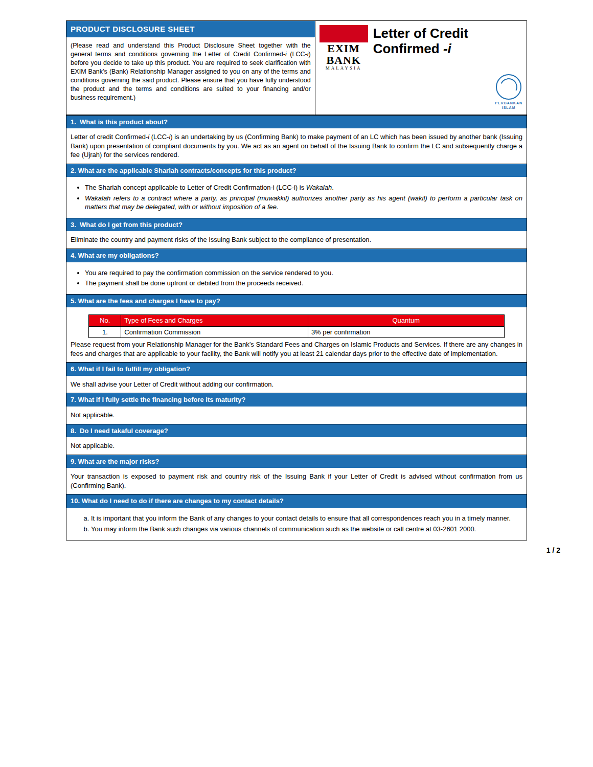PRODUCT DISCLOSURE SHEET
(Please read and understand this Product Disclosure Sheet together with the general terms and conditions governing the Letter of Credit Confirmed-i (LCC-i) before you decide to take up this product. You are required to seek clarification with EXIM Bank’s (Bank) Relationship Manager assigned to you on any of the terms and conditions governing the said product. Please ensure that you have fully understood the product and the terms and conditions are suited to your financing and/or business requirement.)
EXIM
BANK
MALAYSIA
Letter of Credit Confirmed -i
PERBANKAN
ISLAM
1. What is this product about?
Letter of credit Confirmed-i (LCC-i) is an undertaking by us (Confirming Bank) to make payment of an LC which has been issued by another bank (Issuing Bank) upon presentation of compliant documents by you. We act as an agent on behalf of the Issuing Bank to confirm the LC and subsequently charge a fee (Ujrah) for the services rendered.
2. What are the applicable Shariah contracts/concepts for this product?
The Shariah concept applicable to Letter of Credit Confirmation-i (LCC-i) is Wakalah.
Wakalah refers to a contract where a party, as principal (muwakkil) authorizes another party as his agent (wakil) to perform a particular task on matters that may be delegated, with or without imposition of a fee.
3. What do I get from this product?
Eliminate the country and payment risks of the Issuing Bank subject to the compliance of presentation.
4. What are my obligations?
You are required to pay the confirmation commission on the service rendered to you.
The payment shall be done upfront or debited from the proceeds received.
5. What are the fees and charges I have to pay?
| No. | Type of Fees and Charges | Quantum |
| --- | --- | --- |
| 1. | Confirmation Commission | 3% per confirmation |
Please request from your Relationship Manager for the Bank’s Standard Fees and Charges on Islamic Products and Services. If there are any changes in fees and charges that are applicable to your facility, the Bank will notify you at least 21 calendar days prior to the effective date of implementation.
6. What if I fail to fulfill my obligation?
We shall advise your Letter of Credit without adding our confirmation.
7. What if I fully settle the financing before its maturity?
Not applicable.
8. Do I need takaful coverage?
Not applicable.
9. What are the major risks?
Your transaction is exposed to payment risk and country risk of the Issuing Bank if your Letter of Credit is advised without confirmation from us (Confirming Bank).
10. What do I need to do if there are changes to my contact details?
It is important that you inform the Bank of any changes to your contact details to ensure that all correspondences reach you in a timely manner.
You may inform the Bank such changes via various channels of communication such as the website or call centre at 03-2601 2000.
1 / 2